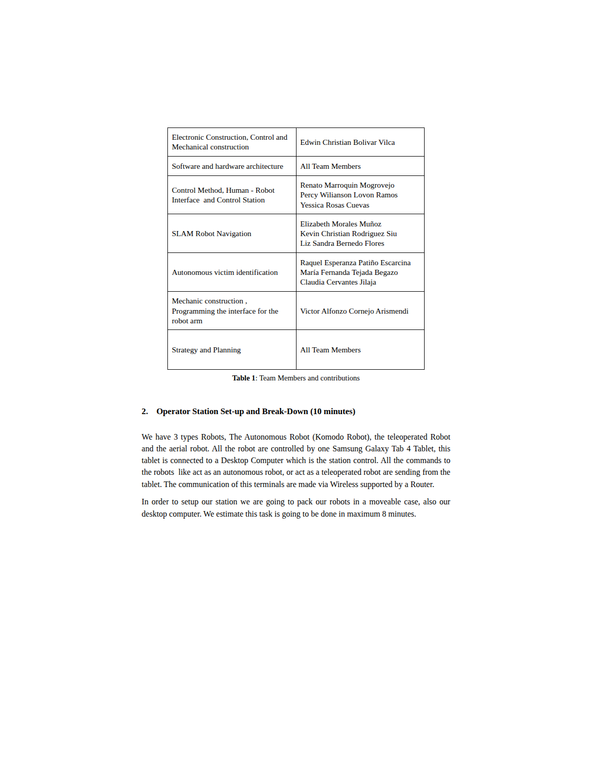| Electronic Construction, Control and Mechanical construction | Edwin Christian Bolivar Vilca |
| Software and hardware architecture | All Team Members |
| Control Method, Human - Robot Interface and Control Station | Renato Marroquin Mogrovejo Percy Wilianson Lovon Ramos Yessica Rosas Cuevas |
| SLAM Robot Navigation | Elizabeth Morales Muñoz Kevin Christian Rodriguez Siu Liz Sandra Bernedo Flores |
| Autonomous victim identification | Raquel Esperanza Patiño Escarcina María Fernanda Tejada Begazo Claudia Cervantes Jilaja |
| Mechanic construction , Programming the interface for the robot arm | Victor Alfonzo Cornejo Arismendi |
| Strategy and Planning | All Team Members |
Table 1: Team Members and contributions
2. Operator Station Set-up and Break-Down (10 minutes)
We have 3 types Robots, The Autonomous Robot (Komodo Robot), the teleoperated Robot and the aerial robot. All the robot are controlled by one Samsung Galaxy Tab 4 Tablet, this tablet is connected to a Desktop Computer which is the station control. All the commands to the robots like act as an autonomous robot, or act as a teleoperated robot are sending from the tablet. The communication of this terminals are made via Wireless supported by a Router.
In order to setup our station we are going to pack our robots in a moveable case, also our desktop computer. We estimate this task is going to be done in maximum 8 minutes.